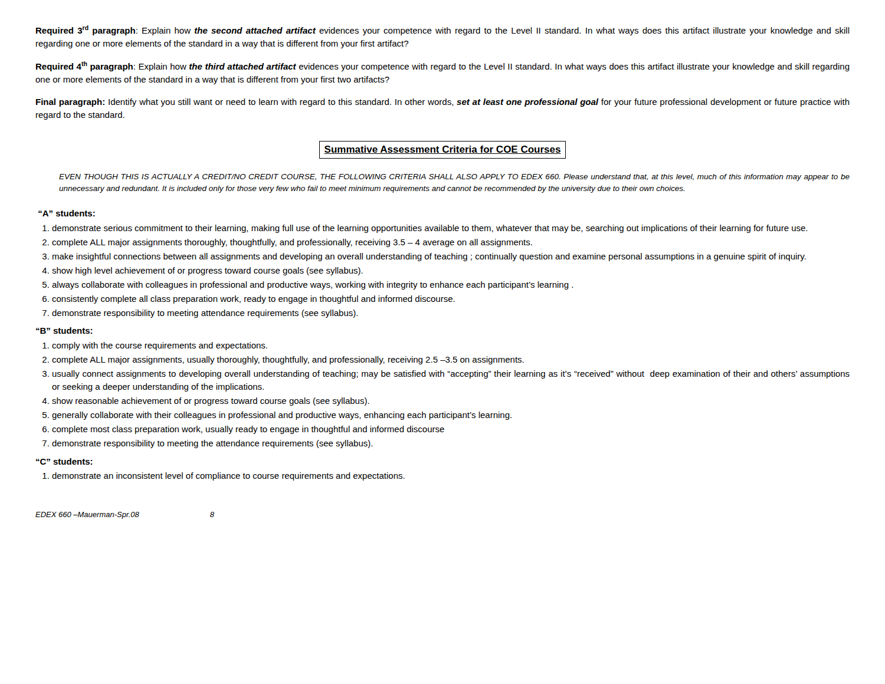Required 3rd paragraph: Explain how the second attached artifact evidences your competence with regard to the Level II standard. In what ways does this artifact illustrate your knowledge and skill regarding one or more elements of the standard in a way that is different from your first artifact?
Required 4th paragraph: Explain how the third attached artifact evidences your competence with regard to the Level II standard. In what ways does this artifact illustrate your knowledge and skill regarding one or more elements of the standard in a way that is different from your first two artifacts?
Final paragraph: Identify what you still want or need to learn with regard to this standard. In other words, set at least one professional goal for your future professional development or future practice with regard to the standard.
Summative Assessment Criteria for COE Courses
EVEN THOUGH THIS IS ACTUALLY A CREDIT/NO CREDIT COURSE, THE FOLLOWING CRITERIA SHALL ALSO APPLY TO EDEX 660. Please understand that, at this level, much of this information may appear to be unnecessary and redundant. It is included only for those very few who fail to meet minimum requirements and cannot be recommended by the university due to their own choices.
“A” students:
demonstrate serious commitment to their learning, making full use of the learning opportunities available to them, whatever that may be, searching out implications of their learning for future use.
complete ALL major assignments thoroughly, thoughtfully, and professionally, receiving 3.5 – 4 average on all assignments.
make insightful connections between all assignments and developing an overall understanding of teaching ; continually question and examine personal assumptions in a genuine spirit of inquiry.
show high level achievement of or progress toward course goals (see syllabus).
always collaborate with colleagues in professional and productive ways, working with integrity to enhance each participant’s learning .
consistently complete all class preparation work, ready to engage in thoughtful and informed discourse.
demonstrate responsibility to meeting attendance requirements (see syllabus).
“B” students:
comply with the course requirements and expectations.
complete ALL major assignments, usually thoroughly, thoughtfully, and professionally, receiving 2.5 –3.5 on assignments.
usually connect assignments to developing overall understanding of teaching; may be satisfied with “accepting” their learning as it’s “received” without deep examination of their and others’ assumptions or seeking a deeper understanding of the implications.
show reasonable achievement of or progress toward course goals (see syllabus).
generally collaborate with their colleagues in professional and productive ways, enhancing each participant’s learning.
complete most class preparation work, usually ready to engage in thoughtful and informed discourse
demonstrate responsibility to meeting the attendance requirements (see syllabus).
“C” students:
demonstrate an inconsistent level of compliance to course requirements and expectations.
EDEX 660 –Mauerman-Spr.08 8